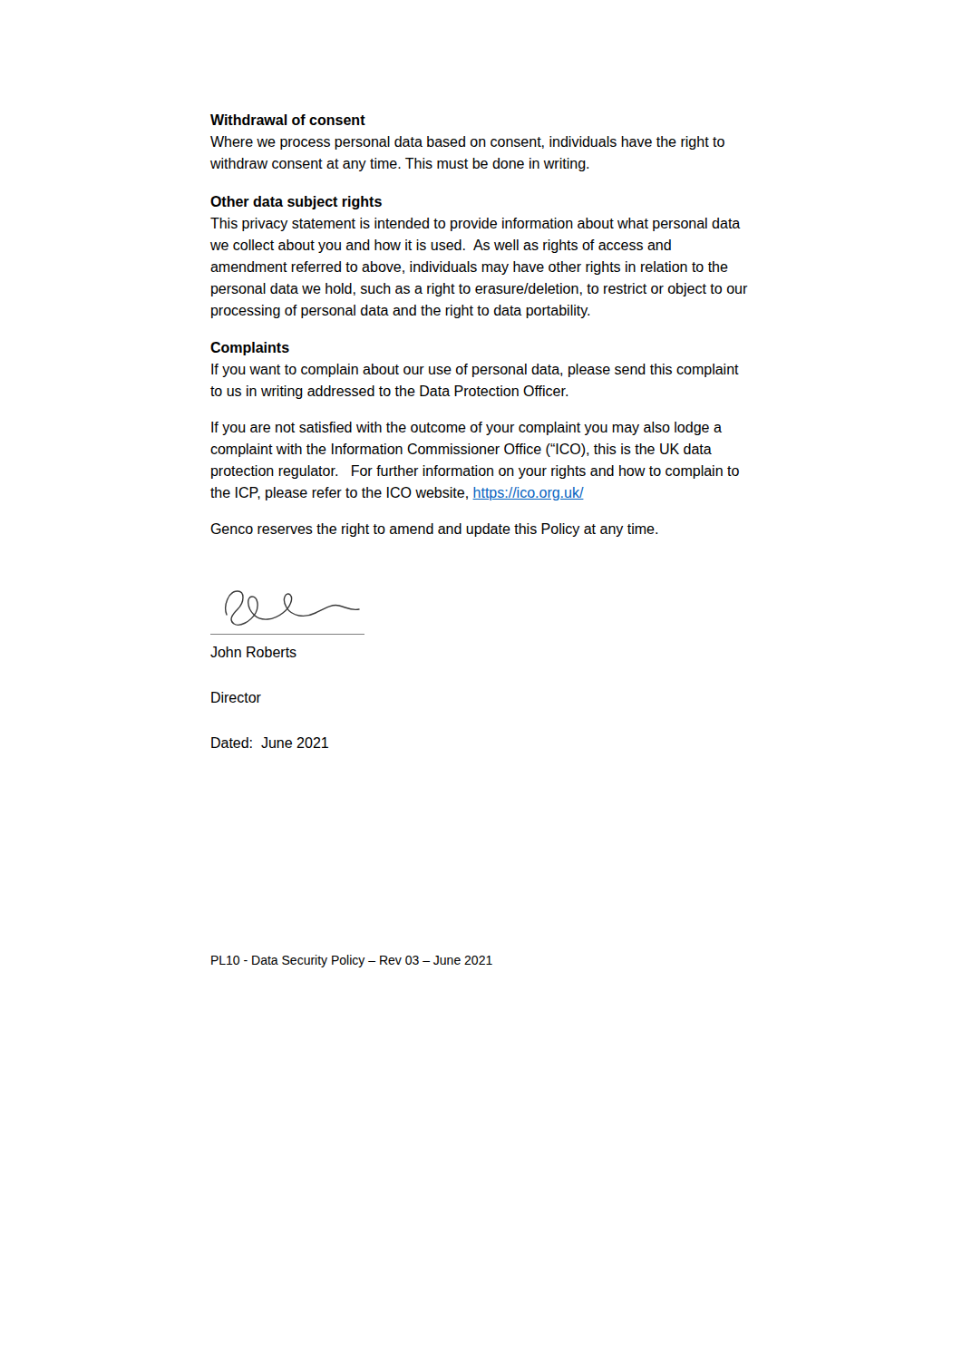Withdrawal of consent
Where we process personal data based on consent, individuals have the right to withdraw consent at any time. This must be done in writing.
Other data subject rights
This privacy statement is intended to provide information about what personal data we collect about you and how it is used. As well as rights of access and amendment referred to above, individuals may have other rights in relation to the personal data we hold, such as a right to erasure/deletion, to restrict or object to our processing of personal data and the right to data portability.
Complaints
If you want to complain about our use of personal data, please send this complaint to us in writing addressed to the Data Protection Officer.
If you are not satisfied with the outcome of your complaint you may also lodge a complaint with the Information Commissioner Office (“ICO), this is the UK data protection regulator. For further information on your rights and how to complain to the ICP, please refer to the ICO website, https://ico.org.uk/
Genco reserves the right to amend and update this Policy at any time.
John Roberts
Director
Dated: June 2021
PL10 - Data Security Policy – Rev 03 – June 2021